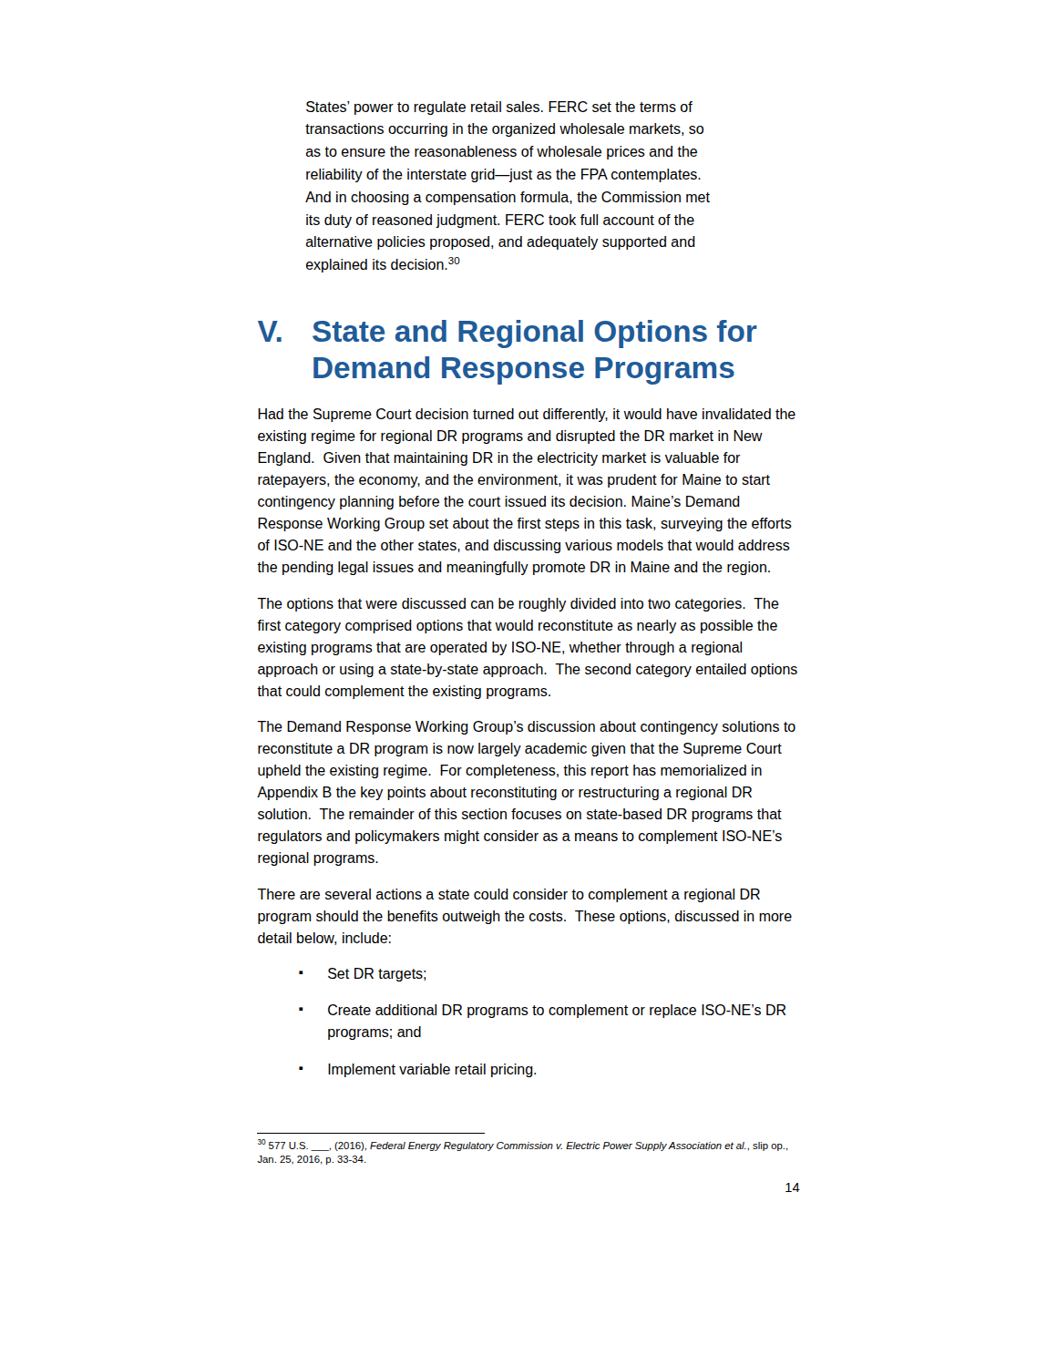States’ power to regulate retail sales. FERC set the terms of transactions occurring in the organized wholesale markets, so as to ensure the reasonableness of wholesale prices and the reliability of the interstate grid—just as the FPA contemplates. And in choosing a compensation formula, the Commission met its duty of reasoned judgment. FERC took full account of the alternative policies proposed, and adequately supported and explained its decision.30
V. State and Regional Options for Demand Response Programs
Had the Supreme Court decision turned out differently, it would have invalidated the existing regime for regional DR programs and disrupted the DR market in New England. Given that maintaining DR in the electricity market is valuable for ratepayers, the economy, and the environment, it was prudent for Maine to start contingency planning before the court issued its decision. Maine’s Demand Response Working Group set about the first steps in this task, surveying the efforts of ISO-NE and the other states, and discussing various models that would address the pending legal issues and meaningfully promote DR in Maine and the region.
The options that were discussed can be roughly divided into two categories. The first category comprised options that would reconstitute as nearly as possible the existing programs that are operated by ISO-NE, whether through a regional approach or using a state-by-state approach. The second category entailed options that could complement the existing programs.
The Demand Response Working Group’s discussion about contingency solutions to reconstitute a DR program is now largely academic given that the Supreme Court upheld the existing regime. For completeness, this report has memorialized in Appendix B the key points about reconstituting or restructuring a regional DR solution. The remainder of this section focuses on state-based DR programs that regulators and policymakers might consider as a means to complement ISO-NE’s regional programs.
There are several actions a state could consider to complement a regional DR program should the benefits outweigh the costs. These options, discussed in more detail below, include:
Set DR targets;
Create additional DR programs to complement or replace ISO-NE’s DR programs; and
Implement variable retail pricing.
30 577 U.S. ___, (2016), Federal Energy Regulatory Commission v. Electric Power Supply Association et al., slip op., Jan. 25, 2016, p. 33-34.
14